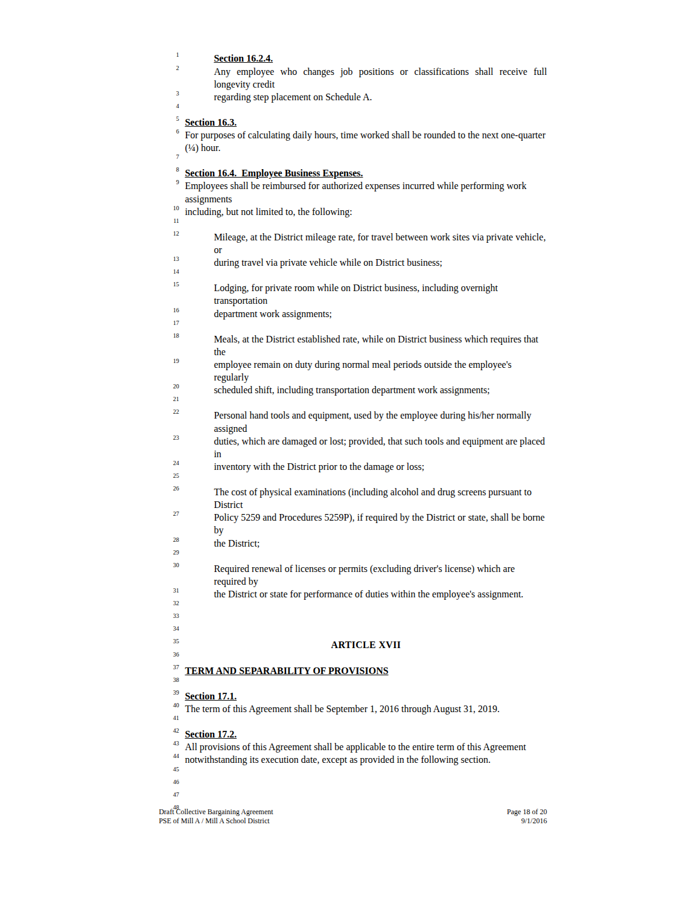1 Section 16.2.4.
2 Any employee who changes job positions or classifications shall receive full longevity credit
3 regarding step placement on Schedule A.
4
5 Section 16.3.
6 For purposes of calculating daily hours, time worked shall be rounded to the next one-quarter (¼) hour.
7
8 Section 16.4. Employee Business Expenses.
9 Employees shall be reimbursed for authorized expenses incurred while performing work assignments
10including, but not limited to, the following:
11
12 Mileage, at the District mileage rate, for travel between work sites via private vehicle, or
13 during travel via private vehicle while on District business;
14
15 Lodging, for private room while on District business, including overnight transportation
16 department work assignments;
17
18 Meals, at the District established rate, while on District business which requires that the
19 employee remain on duty during normal meal periods outside the employee's regularly
20 scheduled shift, including transportation department work assignments;
21
22 Personal hand tools and equipment, used by the employee during his/her normally assigned
23 duties, which are damaged or lost; provided, that such tools and equipment are placed in
24 inventory with the District prior to the damage or loss;
25
26 The cost of physical examinations (including alcohol and drug screens pursuant to District
27 Policy 5259 and Procedures 5259P), if required by the District or state, shall be borne by
28 the District;
29
30 Required renewal of licenses or permits (excluding driver's license) which are required by
31 the District or state for performance of duties within the employee's assignment.
32
33
34
35 ARTICLE XVII
36
37 TERM AND SEPARABILITY OF PROVISIONS
38
39 Section 17.1.
40 The term of this Agreement shall be September 1, 2016 through August 31, 2019.
41
42 Section 17.2.
43 All provisions of this Agreement shall be applicable to the entire term of this Agreement
44notwithstanding its execution date, except as provided in the following section.
45
46
47
48
Draft Collective Bargaining Agreement
PSE of Mill A / Mill A School District
Page 18 of 20
9/1/2016